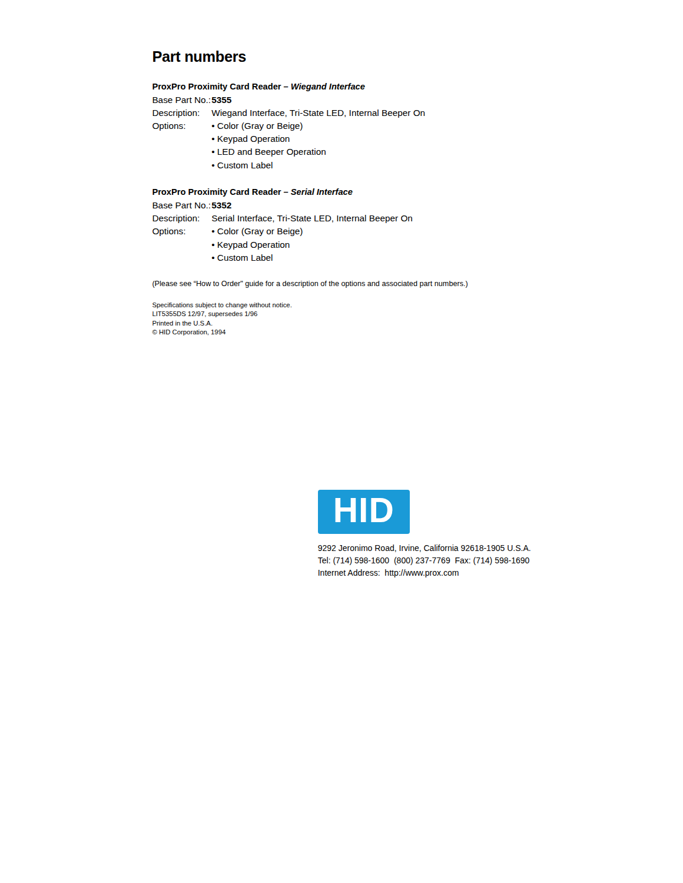Part numbers
ProxPro Proximity Card Reader – Wiegand Interface
| Base Part No.: | 5355 |
| Description: | Wiegand Interface, Tri-State LED, Internal Beeper On |
| Options: | • Color (Gray or Beige) • Keypad Operation • LED and Beeper Operation • Custom Label |
ProxPro Proximity Card Reader – Serial Interface
| Base Part No.: | 5352 |
| Description: | Serial Interface, Tri-State LED, Internal Beeper On |
| Options: | • Color (Gray or Beige) • Keypad Operation • Custom Label |
(Please see “How to Order" guide for a description of the options and associated part numbers.)
Specifications subject to change without notice.
LIT5355DS 12/97, supersedes 1/96
Printed in the U.S.A.
© HID Corporation, 1994
HID
9292 Jeronimo Road, Irvine, California 92618-1905 U.S.A.
Tel: (714) 598-1600 (800) 237-7769 Fax: (714) 598-1690
Internet Address: http://www.prox.com